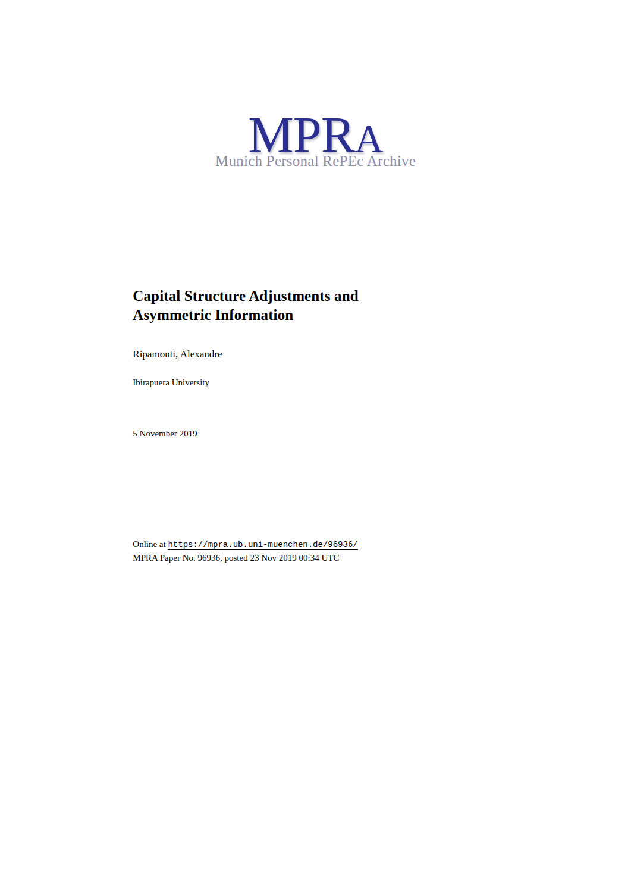MPRA
Munich Personal RePEc Archive
Capital Structure Adjustments and
Asymmetric Information
Ripamonti, Alexandre
Ibirapuera University
5 November 2019
Online at https://mpra.ub.uni-muenchen.de/96936/
MPRA Paper No. 96936, posted 23 Nov 2019 00:34 UTC